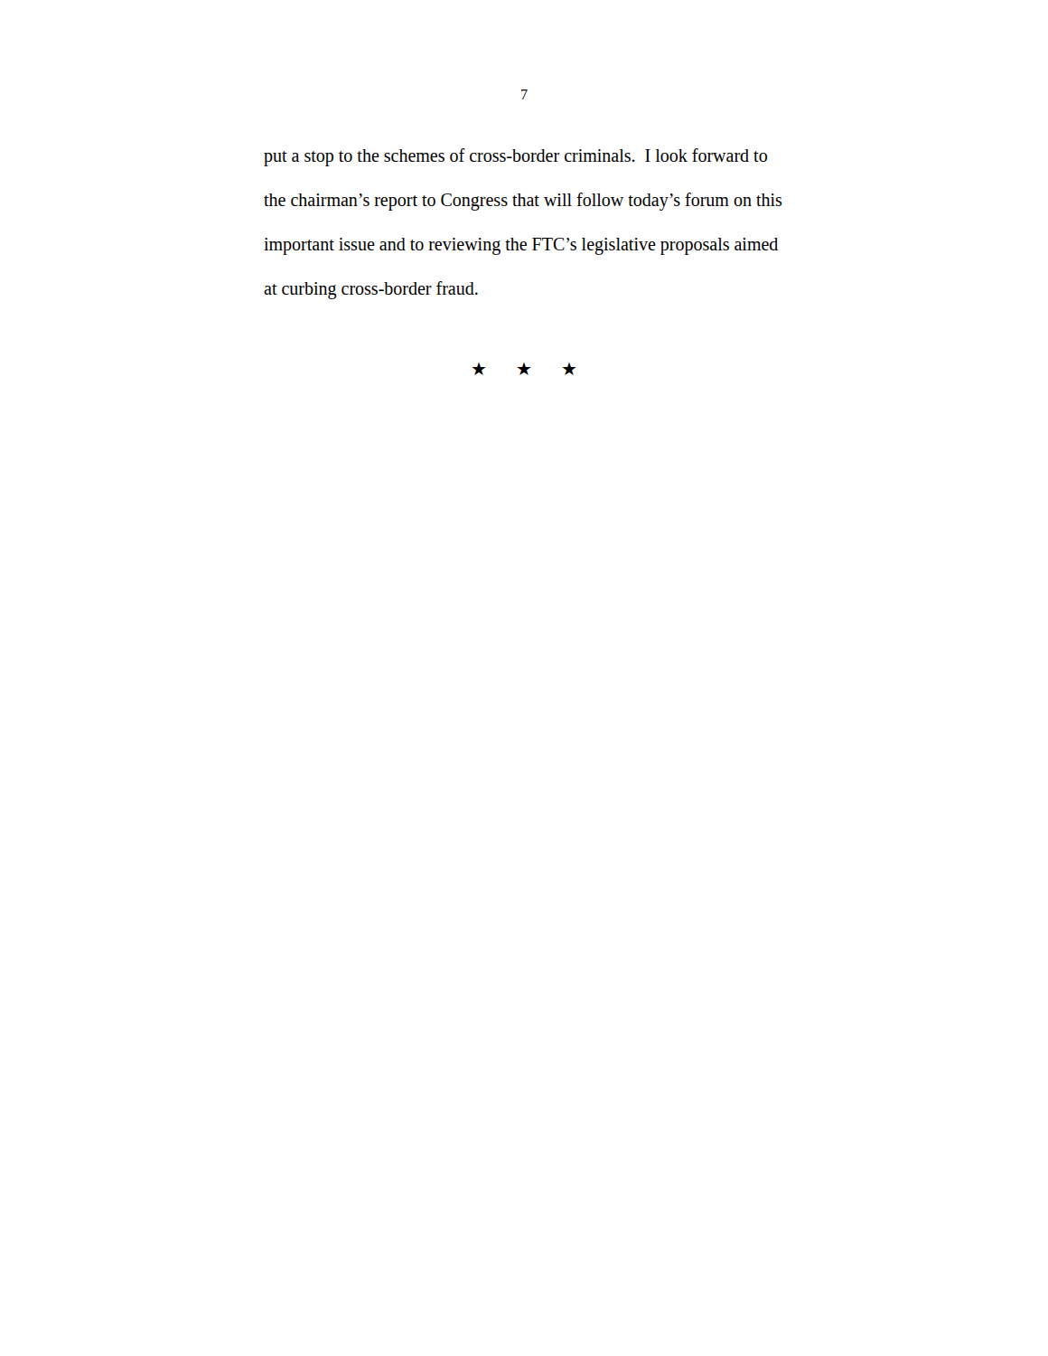7
put a stop to the schemes of cross-border criminals. I look forward to the chairman’s report to Congress that will follow today’s forum on this important issue and to reviewing the FTC’s legislative proposals aimed at curbing cross-border fraud.
★★★